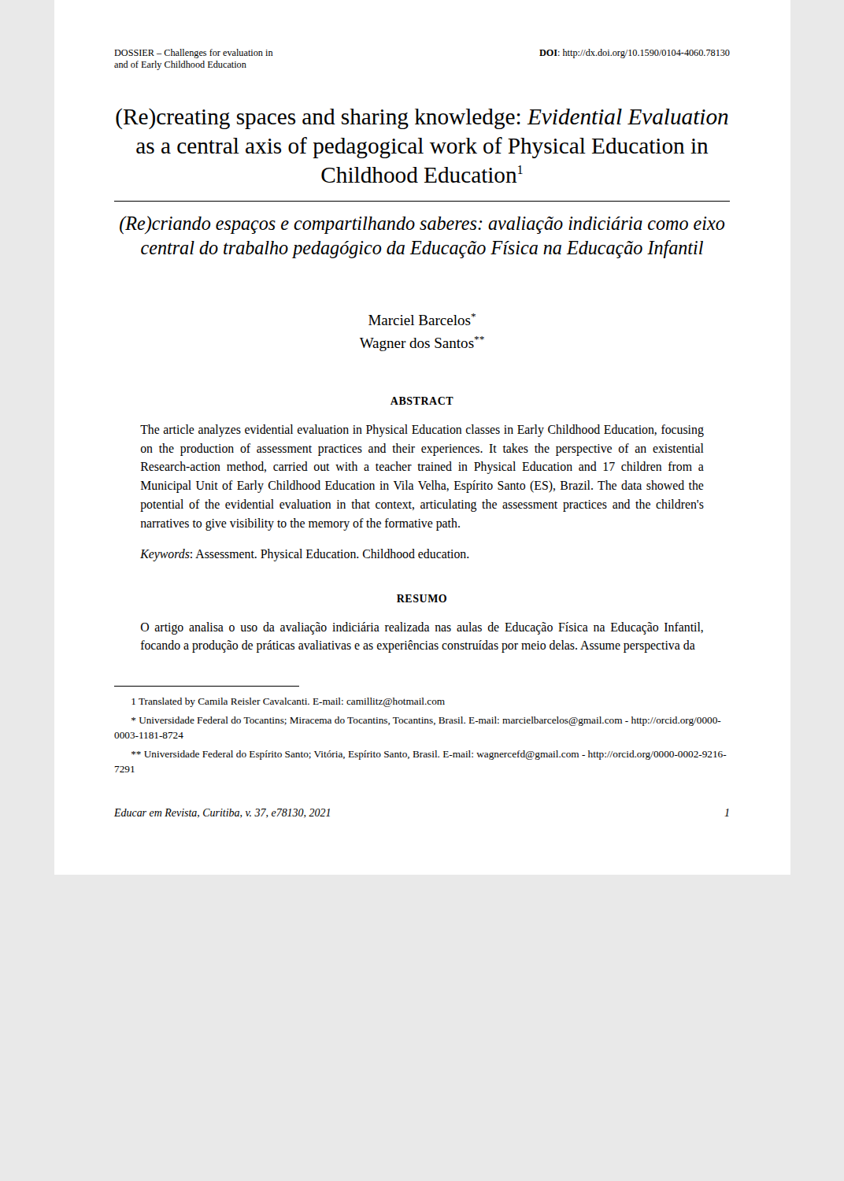DOSSIER – Challenges for evaluation in and of Early Childhood Education
DOI: http://dx.doi.org/10.1590/0104-4060.78130
(Re)creating spaces and sharing knowledge: Evidential Evaluation as a central axis of pedagogical work of Physical Education in Childhood Education1
(Re)criando espaços e compartilhando saberes: avaliação indiciária como eixo central do trabalho pedagógico da Educação Física na Educação Infantil
Marciel Barcelos*
Wagner dos Santos**
ABSTRACT
The article analyzes evidential evaluation in Physical Education classes in Early Childhood Education, focusing on the production of assessment practices and their experiences. It takes the perspective of an existential Research-action method, carried out with a teacher trained in Physical Education and 17 children from a Municipal Unit of Early Childhood Education in Vila Velha, Espírito Santo (ES), Brazil. The data showed the potential of the evidential evaluation in that context, articulating the assessment practices and the children's narratives to give visibility to the memory of the formative path.
Keywords: Assessment. Physical Education. Childhood education.
RESUMO
O artigo analisa o uso da avaliação indiciária realizada nas aulas de Educação Física na Educação Infantil, focando a produção de práticas avaliativas e as experiências construídas por meio delas. Assume perspectiva da
1 Translated by Camila Reisler Cavalcanti. E-mail: camillitz@hotmail.com
* Universidade Federal do Tocantins; Miracema do Tocantins, Tocantins, Brasil. E-mail: marcielbarcelos@gmail.com - http://orcid.org/0000-0003-1181-8724
** Universidade Federal do Espírito Santo; Vitória, Espírito Santo, Brasil. E-mail: wagnercefd@gmail.com - http://orcid.org/0000-0002-9216-7291
Educar em Revista, Curitiba, v. 37, e78130, 2021 1